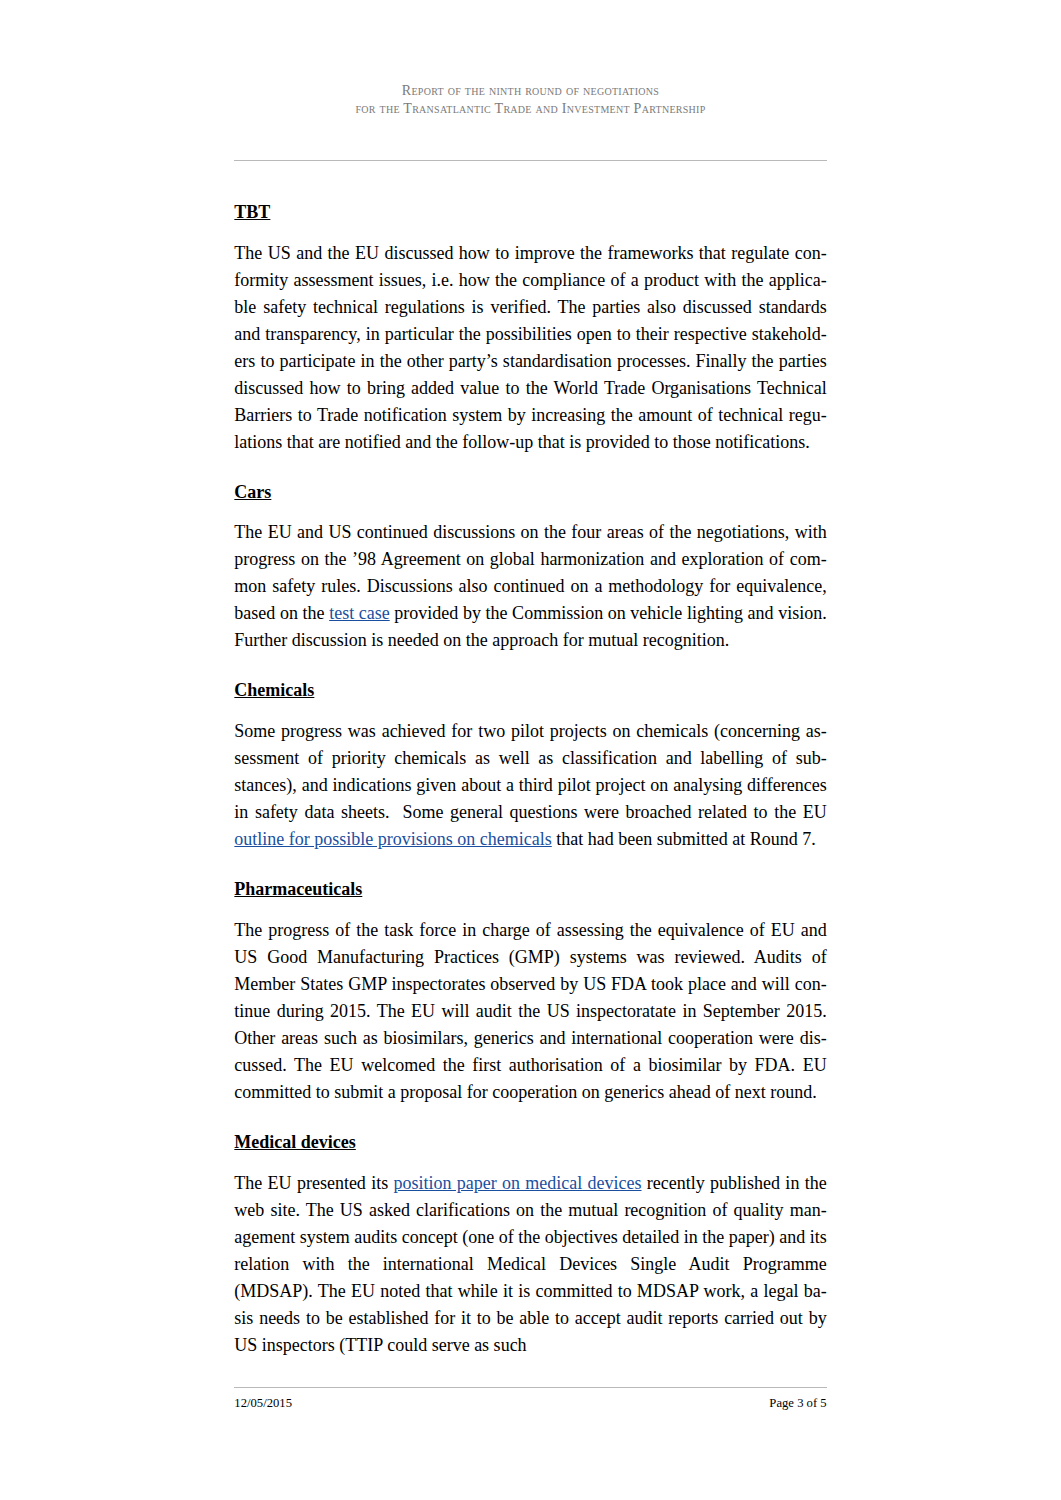Report of the ninth round of negotiations for the Transatlantic Trade and Investment Partnership
TBT
The US and the EU discussed how to improve the frameworks that regulate conformity assessment issues, i.e. how the compliance of a product with the applicable safety technical regulations is verified. The parties also discussed standards and transparency, in particular the possibilities open to their respective stakeholders to participate in the other party’s standardisation processes. Finally the parties discussed how to bring added value to the World Trade Organisations Technical Barriers to Trade notification system by increasing the amount of technical regulations that are notified and the follow-up that is provided to those notifications.
Cars
The EU and US continued discussions on the four areas of the negotiations, with progress on the ’98 Agreement on global harmonization and exploration of common safety rules. Discussions also continued on a methodology for equivalence, based on the test case provided by the Commission on vehicle lighting and vision. Further discussion is needed on the approach for mutual recognition.
Chemicals
Some progress was achieved for two pilot projects on chemicals (concerning assessment of priority chemicals as well as classification and labelling of substances), and indications given about a third pilot project on analysing differences in safety data sheets. Some general questions were broached related to the EU outline for possible provisions on chemicals that had been submitted at Round 7.
Pharmaceuticals
The progress of the task force in charge of assessing the equivalence of EU and US Good Manufacturing Practices (GMP) systems was reviewed. Audits of Member States GMP inspectorates observed by US FDA took place and will continue during 2015. The EU will audit the US inspectoratate in September 2015. Other areas such as biosimilars, generics and international cooperation were discussed. The EU welcomed the first authorisation of a biosimilar by FDA. EU committed to submit a proposal for cooperation on generics ahead of next round.
Medical devices
The EU presented its position paper on medical devices recently published in the web site. The US asked clarifications on the mutual recognition of quality management system audits concept (one of the objectives detailed in the paper) and its relation with the international Medical Devices Single Audit Programme (MDSAP). The EU noted that while it is committed to MDSAP work, a legal basis needs to be established for it to be able to accept audit reports carried out by US inspectors (TTIP could serve as such
12/05/2015
Page 3 of 5